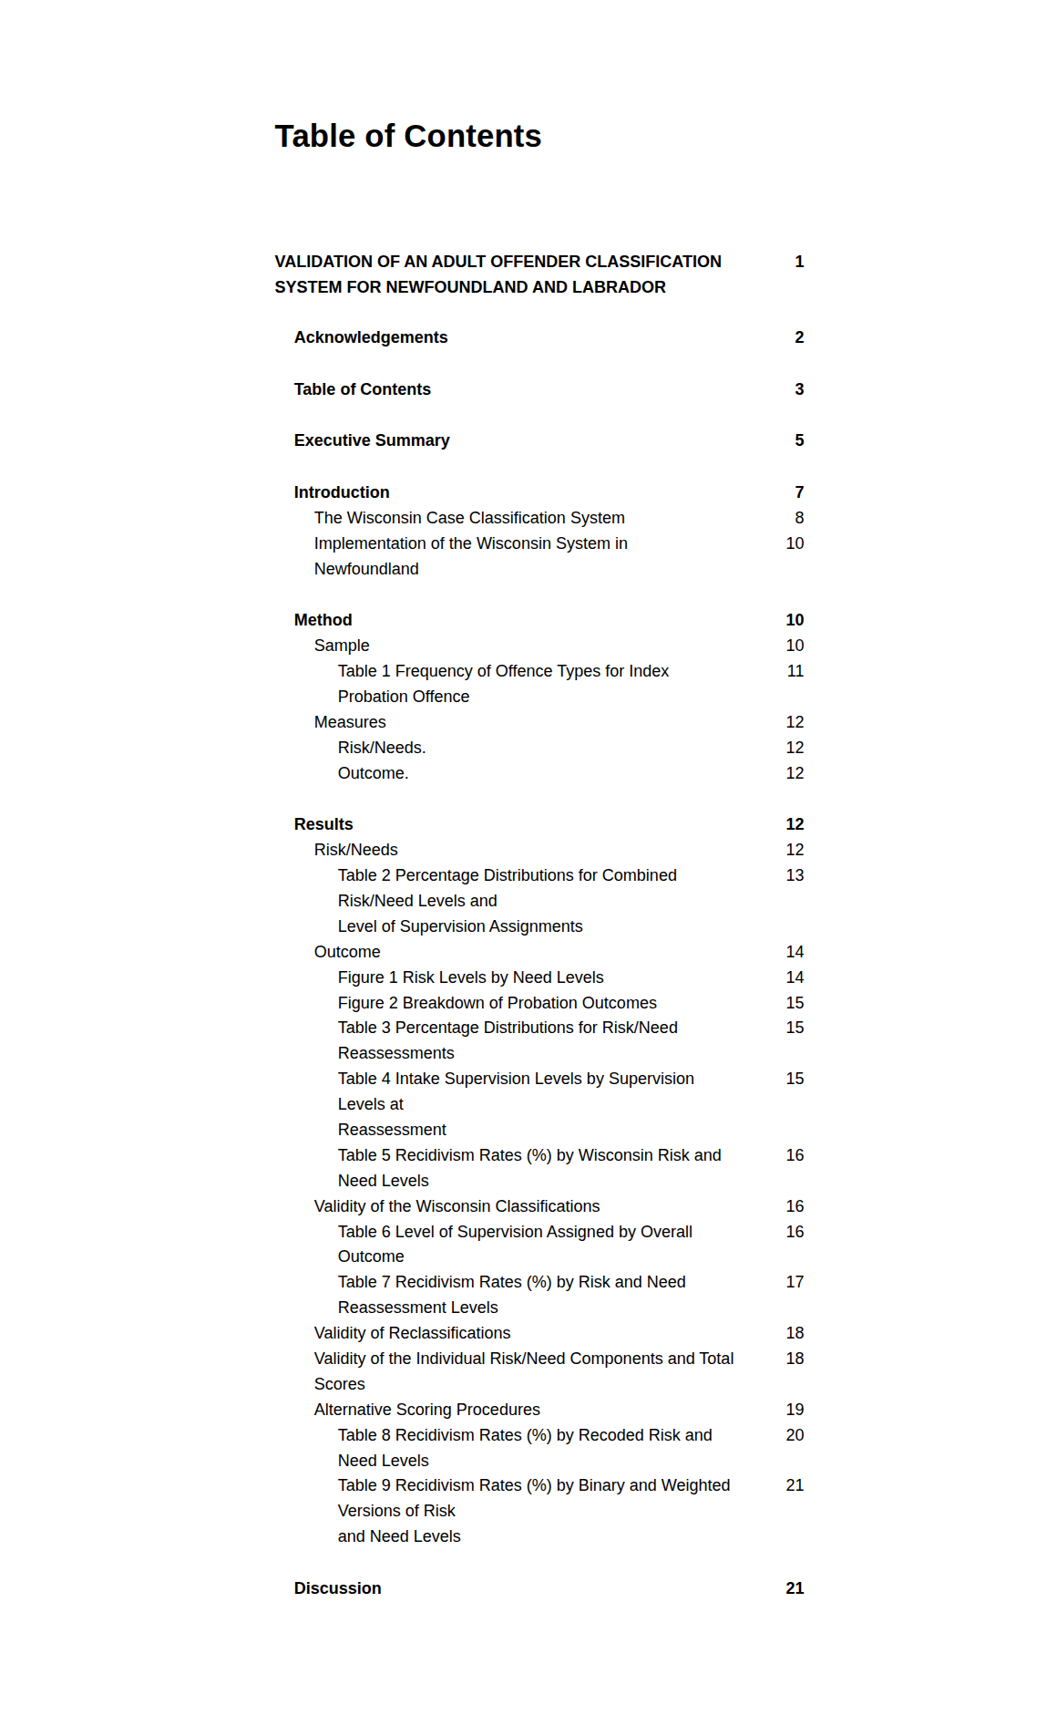Table of Contents
Validation of an Adult Offender Classification System for Newfoundland and Labrador 1
Acknowledgements 2
Table of Contents 3
Executive Summary 5
Introduction 7
The Wisconsin Case Classification System 8
Implementation of the Wisconsin System in Newfoundland 10
Method 10
Sample 10
Table 1 Frequency of Offence Types for Index Probation Offence 11
Measures 12
Risk/Needs. 12
Outcome. 12
Results 12
Risk/Needs 12
Table 2 Percentage Distributions for Combined Risk/Need Levels and
Level of Supervision Assignments 13
Outcome 14
Figure 1 Risk Levels by Need Levels 14
Figure 2 Breakdown of Probation Outcomes 15
Table 3 Percentage Distributions for Risk/Need Reassessments 15
Table 4 Intake Supervision Levels by Supervision Levels at
Reassessment 15
Table 5 Recidivism Rates (%) by Wisconsin Risk and Need Levels 16
Validity of the Wisconsin Classifications 16
Table 6 Level of Supervision Assigned by Overall Outcome 16
Table 7 Recidivism Rates (%) by Risk and Need Reassessment Levels 17
Validity of Reclassifications 18
Validity of the Individual Risk/Need Components and Total Scores 18
Alternative Scoring Procedures 19
Table 8 Recidivism Rates (%) by Recoded Risk and Need Levels 20
Table 9 Recidivism Rates (%) by Binary and Weighted Versions of Risk
and Need Levels 21
Discussion 21